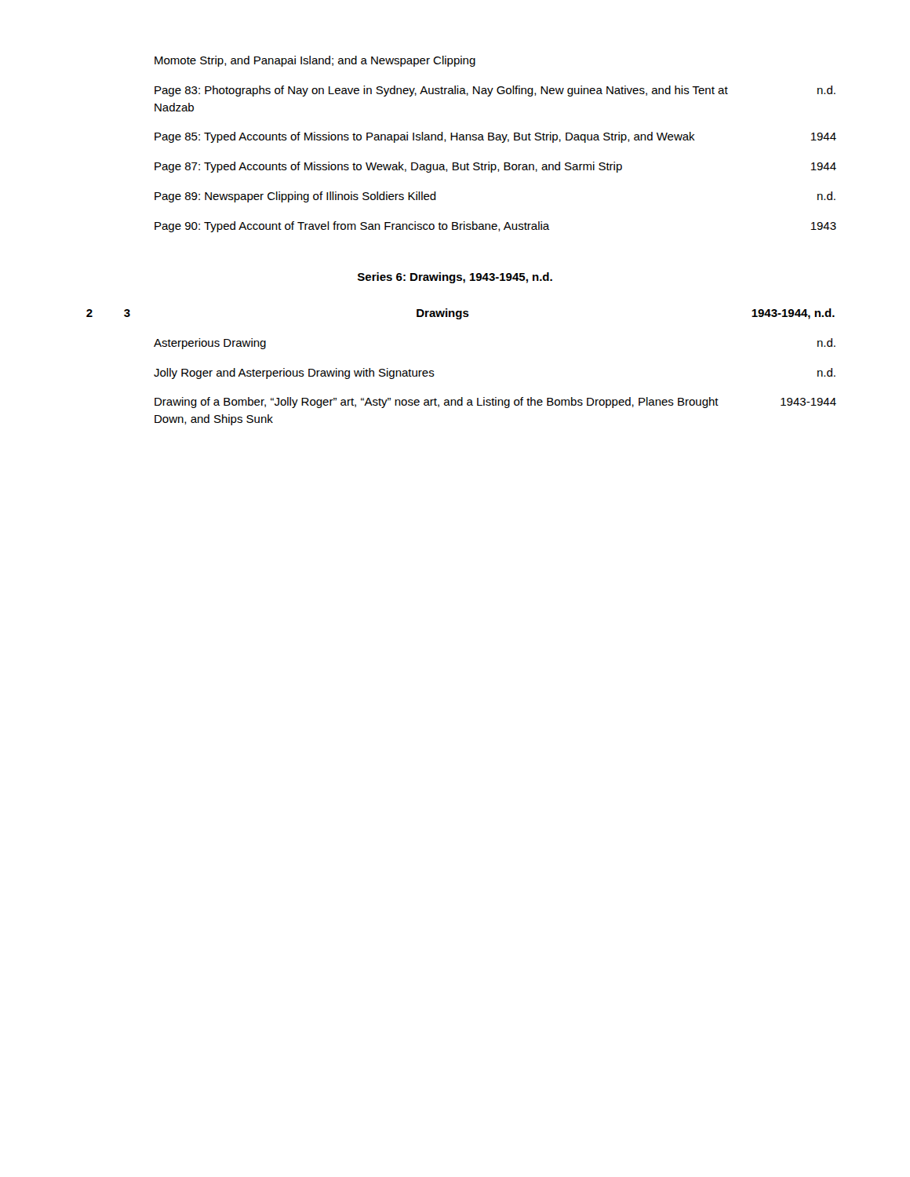| | | Momote Strip, and Panapai Island; and a Newspaper Clipping | |
| | | Page 83: Photographs of Nay on Leave in Sydney, Australia, Nay Golfing, New guinea Natives, and his Tent at Nadzab | n.d. |
| | | Page 85: Typed Accounts of Missions to Panapai Island, Hansa Bay, But Strip, Daqua Strip, and Wewak | 1944 |
| | | Page 87: Typed Accounts of Missions to Wewak, Dagua, But Strip, Boran, and Sarmi Strip | 1944 |
| | | Page 89: Newspaper Clipping of Illinois Soldiers Killed | n.d. |
| | | Page 90: Typed Account of Travel from San Francisco to Brisbane, Australia | 1943 |
| Series 6: Drawings, 1943-1945, n.d. |
| 2 | 3 | Drawings | 1943-1944, n.d. |
| | | Asterperious Drawing | n.d. |
| | | Jolly Roger and Asterperious Drawing with Signatures | n.d. |
| | | Drawing of a Bomber, “Jolly Roger” art, “Asty” nose art, and a Listing of the Bombs Dropped, Planes Brought Down, and Ships Sunk | 1943-1944 |